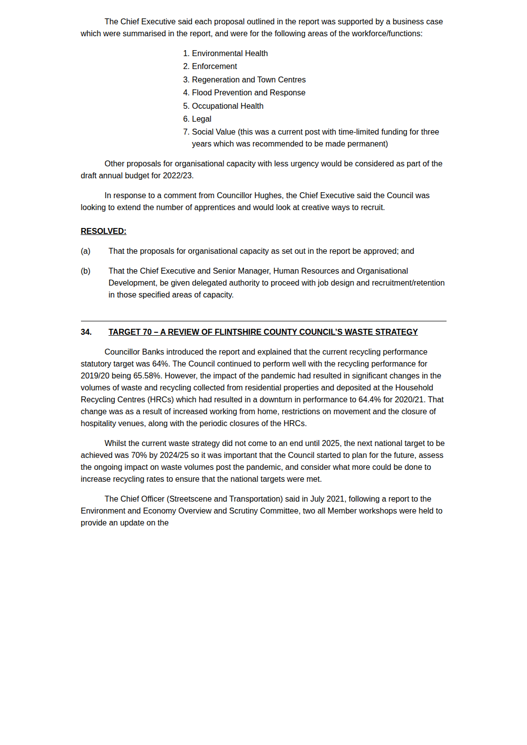The Chief Executive said each proposal outlined in the report was supported by a business case which were summarised in the report, and were for the following areas of the workforce/functions:
Environmental Health
Enforcement
Regeneration and Town Centres
Flood Prevention and Response
Occupational Health
Legal
Social Value (this was a current post with time-limited funding for three years which was recommended to be made permanent)
Other proposals for organisational capacity with less urgency would be considered as part of the draft annual budget for 2022/23.
In response to a comment from Councillor Hughes, the Chief Executive said the Council was looking to extend the number of apprentices and would look at creative ways to recruit.
RESOLVED:
| (a) | That the proposals for organisational capacity as set out in the report be approved; and |
| (b) | That the Chief Executive and Senior Manager, Human Resources and Organisational Development, be given delegated authority to proceed with job design and recruitment/retention in those specified areas of capacity. |
| 34. | TARGET 70 – A REVIEW OF FLINTSHIRE COUNTY COUNCIL’S WASTE STRATEGY |
Councillor Banks introduced the report and explained that the current recycling performance statutory target was 64%. The Council continued to perform well with the recycling performance for 2019/20 being 65.58%. However, the impact of the pandemic had resulted in significant changes in the volumes of waste and recycling collected from residential properties and deposited at the Household Recycling Centres (HRCs) which had resulted in a downturn in performance to 64.4% for 2020/21. That change was as a result of increased working from home, restrictions on movement and the closure of hospitality venues, along with the periodic closures of the HRCs.
Whilst the current waste strategy did not come to an end until 2025, the next national target to be achieved was 70% by 2024/25 so it was important that the Council started to plan for the future, assess the ongoing impact on waste volumes post the pandemic, and consider what more could be done to increase recycling rates to ensure that the national targets were met.
The Chief Officer (Streetscene and Transportation) said in July 2021, following a report to the Environment and Economy Overview and Scrutiny Committee, two all Member workshops were held to provide an update on the